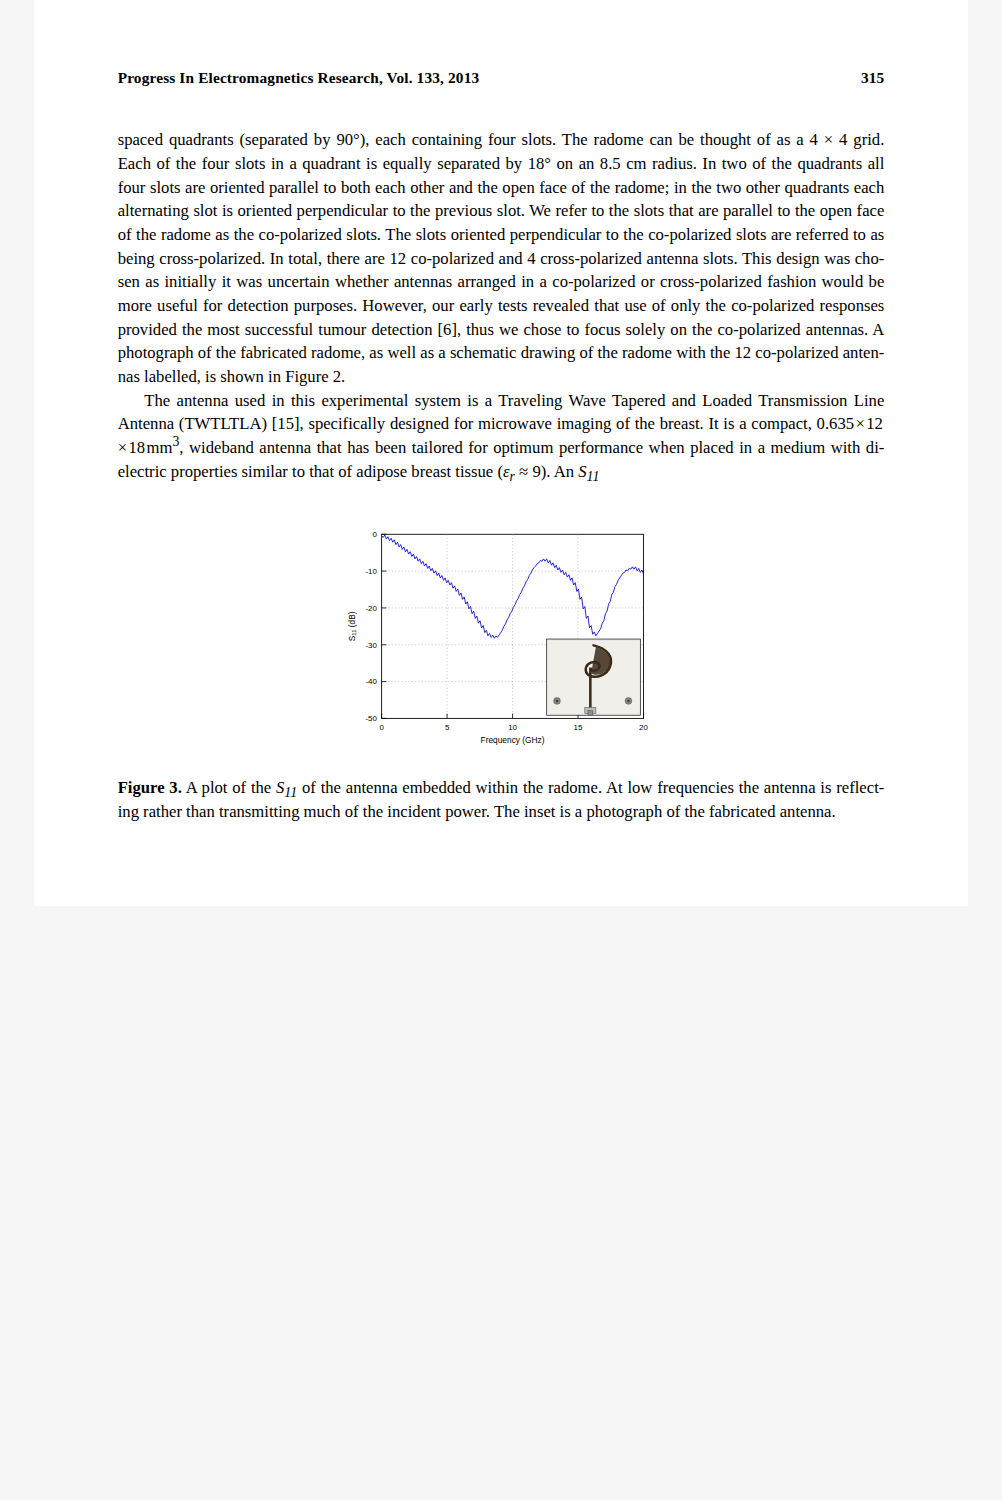Progress In Electromagnetics Research, Vol. 133, 2013 315
spaced quadrants (separated by 90°), each containing four slots. The radome can be thought of as a 4 × 4 grid. Each of the four slots in a quadrant is equally separated by 18° on an 8.5 cm radius. In two of the quadrants all four slots are oriented parallel to both each other and the open face of the radome; in the two other quadrants each alternating slot is oriented perpendicular to the previous slot. We refer to the slots that are parallel to the open face of the radome as the co-polarized slots. The slots oriented perpendicular to the co-polarized slots are referred to as being cross-polarized. In total, there are 12 co-polarized and 4 cross-polarized antenna slots. This design was chosen as initially it was uncertain whether antennas arranged in a co-polarized or cross-polarized fashion would be more useful for detection purposes. However, our early tests revealed that use of only the co-polarized responses provided the most successful tumour detection [6], thus we chose to focus solely on the co-polarized antennas. A photograph of the fabricated radome, as well as a schematic drawing of the radome with the 12 co-polarized antennas labelled, is shown in Figure 2.
The antenna used in this experimental system is a Traveling Wave Tapered and Loaded Transmission Line Antenna (TWTLTLA) [15], specifically designed for microwave imaging of the breast. It is a compact, 0.635 × 12 × 18 mm3, wideband antenna that has been tailored for optimum performance when placed in a medium with dielectric properties similar to that of adipose breast tissue (εr ≈ 9). An S11
0 -10 -20 -30 -40 -50 0 5 10 15 20 Frequency (GHz) S11 (dB)
Figure 3. A plot of the S11 of the antenna embedded within the radome. At low frequencies the antenna is reflecting rather than transmitting much of the incident power. The inset is a photograph of the fabricated antenna.